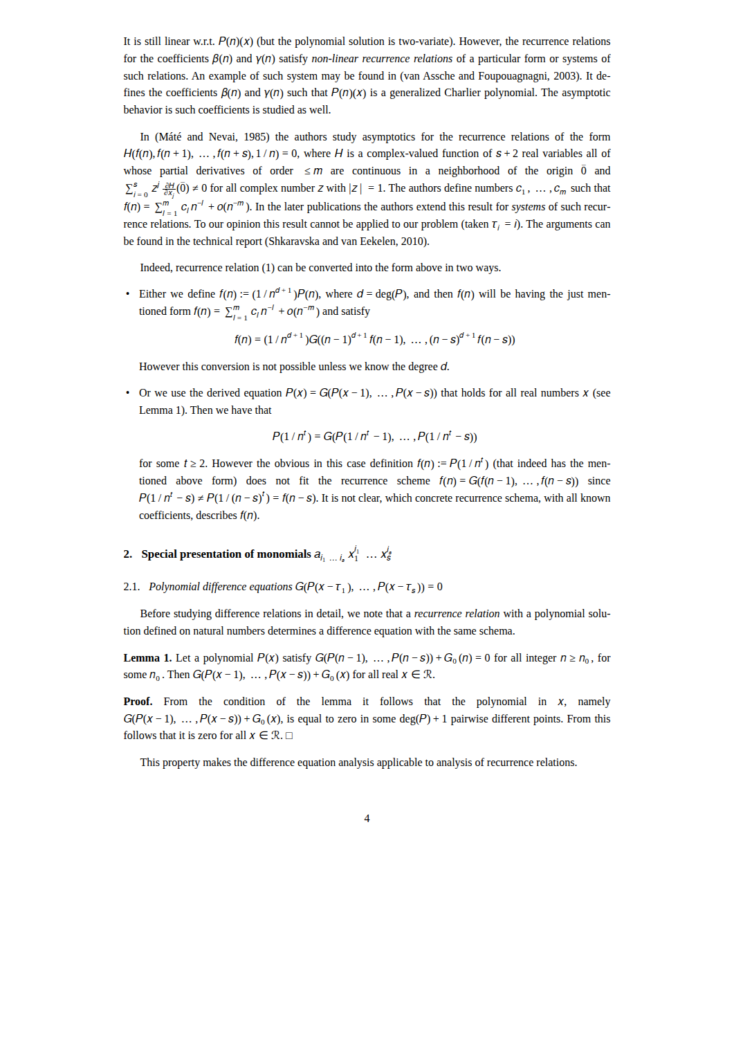It is still linear w.r.t. P(n)(x) (but the polynomial solution is two-variate). However, the recurrence relations for the coefficients β(n) and γ(n) satisfy non-linear recurrence relations of a particular form or systems of such relations. An example of such system may be found in (van Assche and Foupouagnagni, 2003). It defines the coefficients β(n) and γ(n) such that P(n)(x) is a generalized Charlier polynomial. The asymptotic behavior is such coefficients is studied as well.
In (Máté and Nevai, 1985) the authors study asymptotics for the recurrence relations of the form H(f(n),f(n+1),…,f(n+s),1/n)=0, where H is a complex-valued function of s+2 real variables all of whose partial derivatives of order ≤m are continuous in a neighborhood of the origin 0¯ and ∑i=0szj∂H∂xj(0¯)≠0 for all complex number z with |z|=1. The authors define numbers c1,…,cm such that f(n)=∑l=1mcln−l+o(n−m). In the later publications the authors extend this result for systems of such recurrence relations. To our opinion this result cannot be applied to our problem (taken τi=i). The arguments can be found in the technical report (Shkaravska and van Eekelen, 2010).
Indeed, recurrence relation (1) can be converted into the form above in two ways.
Either we define f(n):=(1/nd+1)P(n), where d=deg(P), and then f(n) will be having the just mentioned form f(n)=∑l=1mcln−l+o(n−m) and satisfy
f(n)= (1/nd+1) G ( (n−1)d+1 f(n−1),…, (n−s)d+1 f(n−s) )
However this conversion is not possible unless we know the degree d.
Or we use the derived equation P(x)=G(P(x−1),…,P(x−s)) that holds for all real numbers x (see Lemma 1). Then we have that
P(1/nt) = G ( P(1/nt−1) ,…, P(1/nt−s) )
for some t≥2. However the obvious in this case definition f(n):=P(1/nt) (that indeed has the mentioned above form) does not fit the recurrence scheme f(n)=G(f(n−1),…,f(n−s)) since P(1/nt−s)≠P(1/(n−s)t)=f(n−s). It is not clear, which concrete recurrence schema, with all known coefficients, describes f(n).
2. Special presentation of monomials ai1…isx1i1…xsis
2.1. Polynomial difference equations G(P(x−τ1),…,P(x−τs))=0
Before studying difference relations in detail, we note that a recurrence relation with a polynomial solution defined on natural numbers determines a difference equation with the same schema.
Lemma 1. Let a polynomial P(x) satisfy G(P(n−1),…,P(n−s))+G0(n)=0 for all integer n≥n0, for some n0. Then G(P(x−1),…,P(x−s))+G0(x) for all real x∈ℛ.
Proof. From the condition of the lemma it follows that the polynomial in x, namely G(P(x−1),…,P(x−s))+G0(x), is equal to zero in some deg(P)+1 pairwise different points. From this follows that it is zero for all x∈ℛ. □
This property makes the difference equation analysis applicable to analysis of recurrence relations.
4